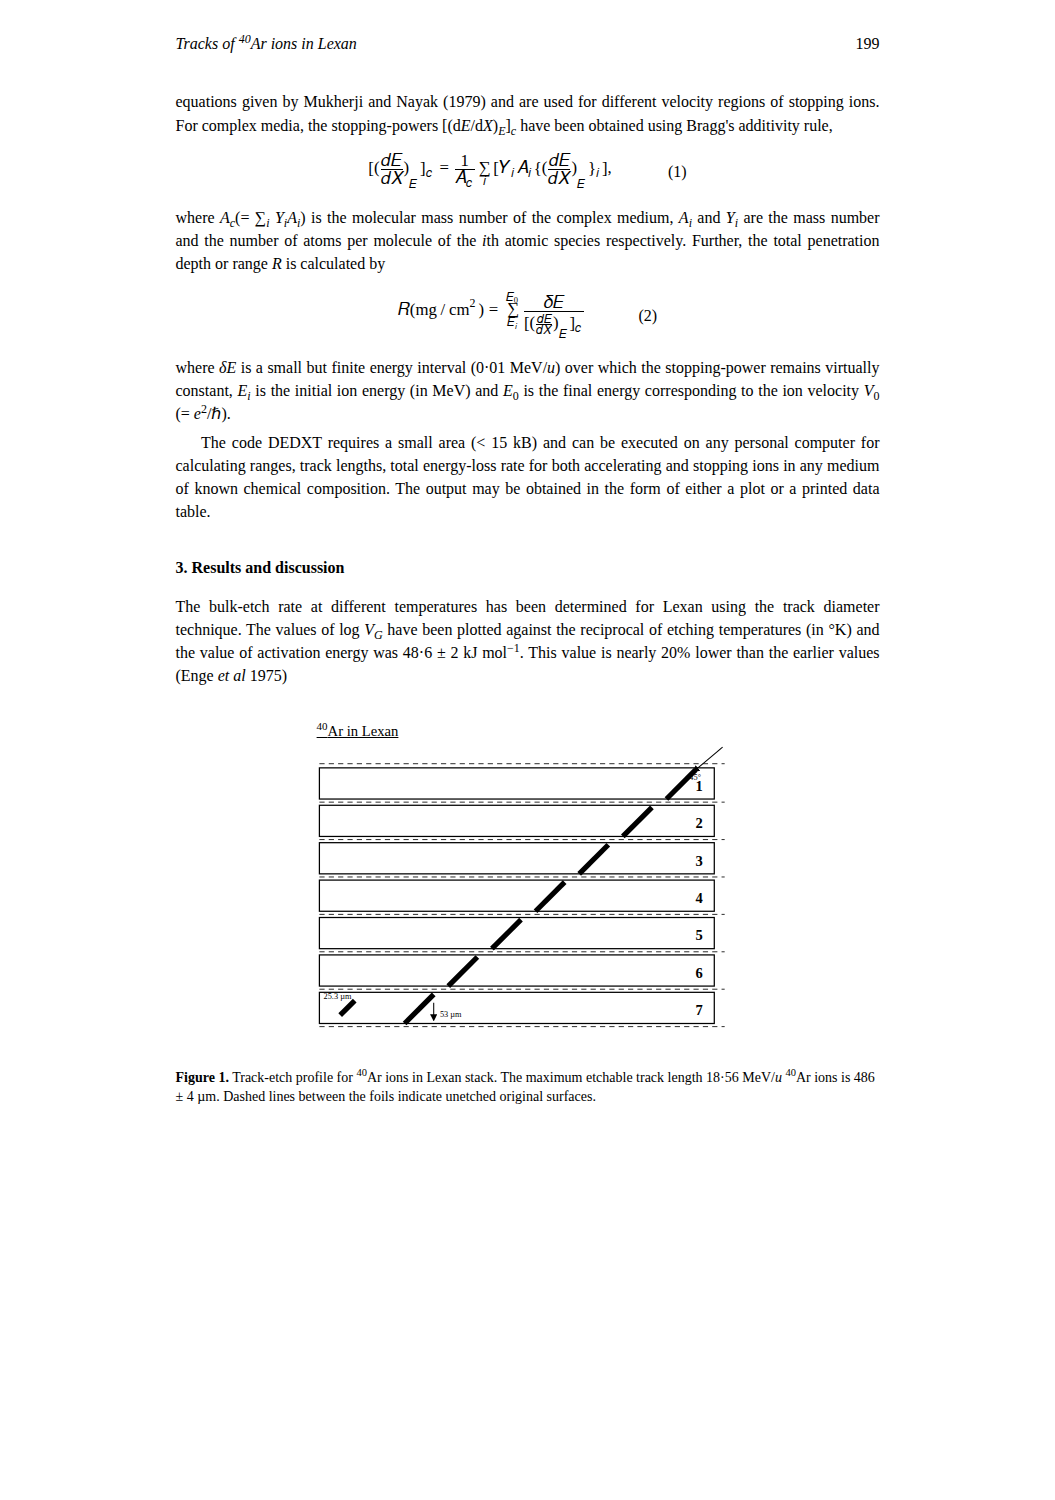Tracks of 40Ar ions in Lexan 199
equations given by Mukherji and Nayak (1979) and are used for different velocity regions of stopping ions. For complex media, the stopping-powers [(dE/dX)E]c have been obtained using Bragg's additivity rule,
[ ( dEdX ) E ] c = 1Ac ∑i [ Yi Ai { ( dEdX ) E } i ] ,
(1)
where Ac(= ∑i YiAi) is the molecular mass number of the complex medium, Ai and Yi are the mass number and the number of atoms per molecule of the ith atomic species respectively. Further, the total penetration depth or range R is calculated by
R (mg/cm2) = ∑ Ei E0 δE [ ( dEdX ) E ] c
(2)
where δE is a small but finite energy interval (0·01 MeV/u) over which the stopping-power remains virtually constant, Ei is the initial ion energy (in MeV) and E0 is the final energy corresponding to the ion velocity V0 (= e2/ℏ).
The code DEDXT requires a small area (< 15 kB) and can be executed on any personal computer for calculating ranges, track lengths, total energy-loss rate for both accelerating and stopping ions in any medium of known chemical composition. The output may be obtained in the form of either a plot or a printed data table.
3. Results and discussion
The bulk-etch rate at different temperatures has been determined for Lexan using the track diameter technique. The values of log VG have been plotted against the reciprocal of etching temperatures (in °K) and the value of activation energy was 48·6 ± 2 kJ mol−1. This value is nearly 20% lower than the earlier values (Enge et al 1975)
40Ar in Lexan
45° 1 2 3 4 5 6 7 25.3 µm 53 µm
Figure 1. Track-etch profile for 40Ar ions in Lexan stack. The maximum etchable track length 18·56 MeV/u 40Ar ions is 486 ± 4 µm. Dashed lines between the foils indicate unetched original surfaces.